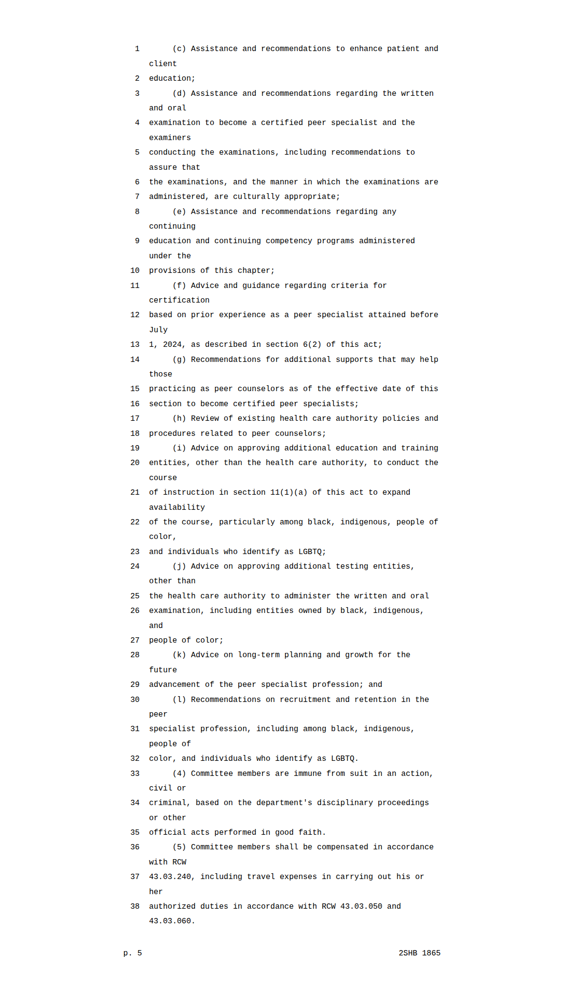(c) Assistance and recommendations to enhance patient and client
education;
(d) Assistance and recommendations regarding the written and oral
examination to become a certified peer specialist and the examiners
conducting the examinations, including recommendations to assure that
the examinations, and the manner in which the examinations are
administered, are culturally appropriate;
(e) Assistance and recommendations regarding any continuing
education and continuing competency programs administered under the
provisions of this chapter;
(f) Advice and guidance regarding criteria for certification
based on prior experience as a peer specialist attained before July
1, 2024, as described in section 6(2) of this act;
(g) Recommendations for additional supports that may help those
practicing as peer counselors as of the effective date of this
section to become certified peer specialists;
(h) Review of existing health care authority policies and
procedures related to peer counselors;
(i) Advice on approving additional education and training
entities, other than the health care authority, to conduct the course
of instruction in section 11(1)(a) of this act to expand availability
of the course, particularly among black, indigenous, people of color,
and individuals who identify as LGBTQ;
(j) Advice on approving additional testing entities, other than
the health care authority to administer the written and oral
examination, including entities owned by black, indigenous, and
people of color;
(k) Advice on long-term planning and growth for the future
advancement of the peer specialist profession; and
(l) Recommendations on recruitment and retention in the peer
specialist profession, including among black, indigenous, people of
color, and individuals who identify as LGBTQ.
(4) Committee members are immune from suit in an action, civil or
criminal, based on the department's disciplinary proceedings or other
official acts performed in good faith.
(5) Committee members shall be compensated in accordance with RCW
43.03.240, including travel expenses in carrying out his or her
authorized duties in accordance with RCW 43.03.050 and 43.03.060.
p. 5 2SHB 1865